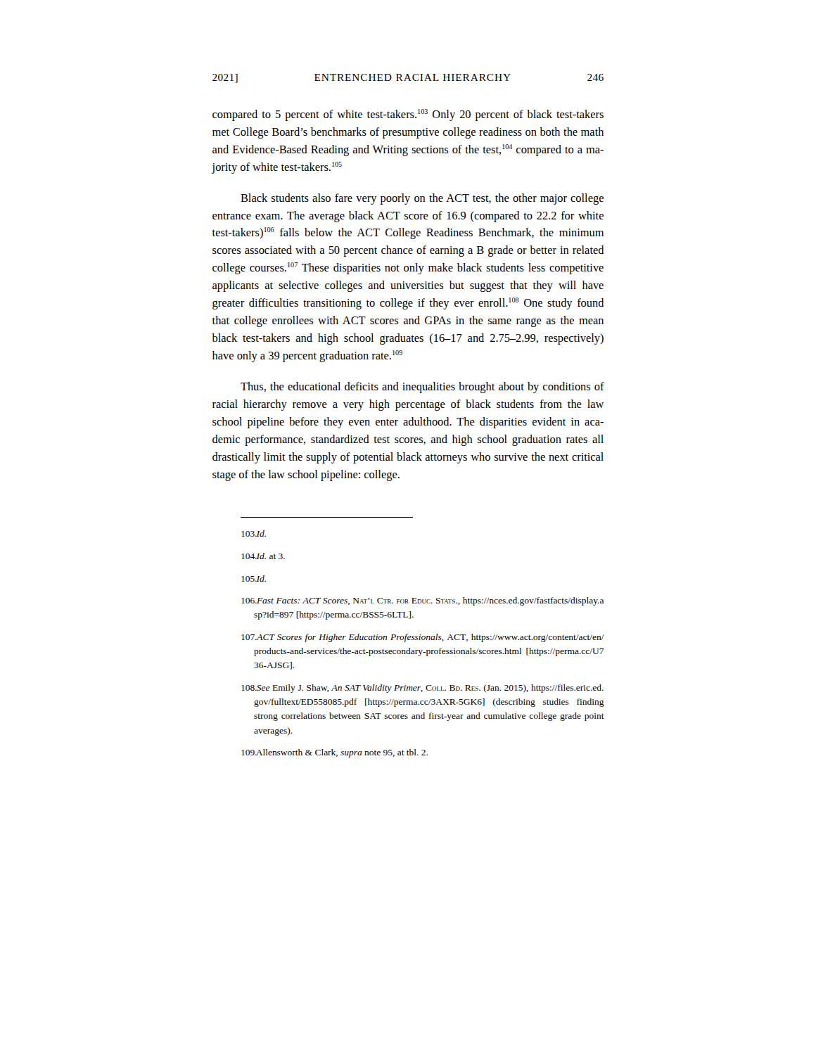2021] Entrenched Racial Hierarchy 246
compared to 5 percent of white test-takers.103 Only 20 percent of black test-takers met College Board’s benchmarks of presumptive college readiness on both the math and Evidence-Based Reading and Writing sections of the test,104 compared to a majority of white test-takers.105
Black students also fare very poorly on the ACT test, the other major college entrance exam. The average black ACT score of 16.9 (compared to 22.2 for white test-takers)106 falls below the ACT College Readiness Benchmark, the minimum scores associated with a 50 percent chance of earning a B grade or better in related college courses.107 These disparities not only make black students less competitive applicants at selective colleges and universities but suggest that they will have greater difficulties transitioning to college if they ever enroll.108 One study found that college enrollees with ACT scores and GPAs in the same range as the mean black test-takers and high school graduates (16–17 and 2.75–2.99, respectively) have only a 39 percent graduation rate.109
Thus, the educational deficits and inequalities brought about by conditions of racial hierarchy remove a very high percentage of black students from the law school pipeline before they even enter adulthood. The disparities evident in academic performance, standardized test scores, and high school graduation rates all drastically limit the supply of potential black attorneys who survive the next critical stage of the law school pipeline: college.
103. Id.
104. Id. at 3.
105. Id.
106. Fast Facts: ACT Scores, Nat’l Ctr. for Educ. Stats., https://nces.ed.gov/fastfacts/display.asp?id=897 [https://perma.cc/BSS5-6LTL].
107. ACT Scores for Higher Education Professionals, ACT, https://www.act.org/content/act/en/products-and-services/the-act-postsecondary-professionals/scores.html [https://perma.cc/U736-AJSG].
108. See Emily J. Shaw, An SAT Validity Primer, Coll. Bd. Res. (Jan. 2015), https://files.eric.ed.gov/fulltext/ED558085.pdf [https://perma.cc/3AXR-5GK6] (describing studies finding strong correlations between SAT scores and first-year and cumulative college grade point averages).
109. Allensworth & Clark, supra note 95, at tbl. 2.